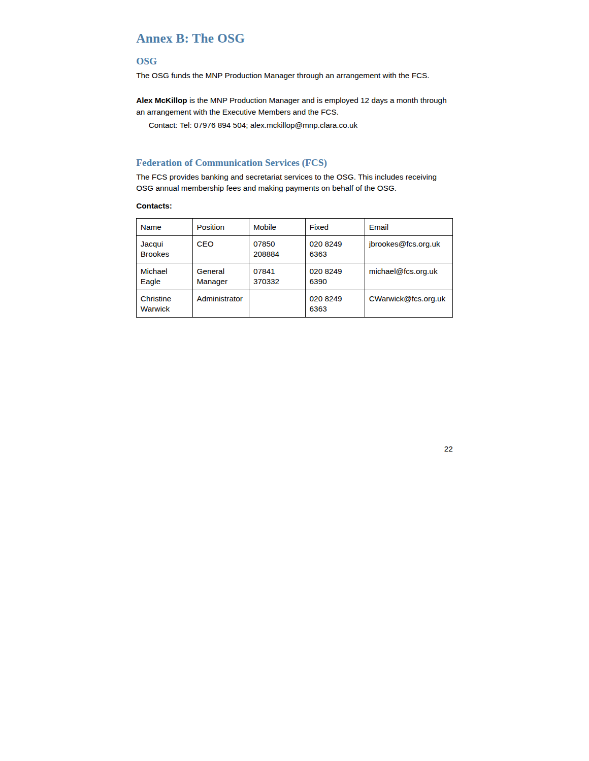Annex B: The OSG
OSG
The OSG funds the MNP Production Manager through an arrangement with the FCS.
Alex McKillop is the MNP Production Manager and is employed 12 days a month through an arrangement with the Executive Members and the FCS.
Contact: Tel: 07976 894 504; alex.mckillop@mnp.clara.co.uk
Federation of Communication Services (FCS)
The FCS provides banking and secretariat services to the OSG. This includes receiving OSG annual membership fees and making payments on behalf of the OSG.
Contacts:
| Name | Position | Mobile | Fixed | Email |
| Jacqui Brookes | CEO | 07850 208884 | 020 8249 6363 | jbrookes@fcs.org.uk |
| Michael Eagle | General Manager | 07841 370332 | 020 8249 6390 | michael@fcs.org.uk |
| Christine Warwick | Administrator | | 020 8249 6363 | CWarwick@fcs.org.uk |
22